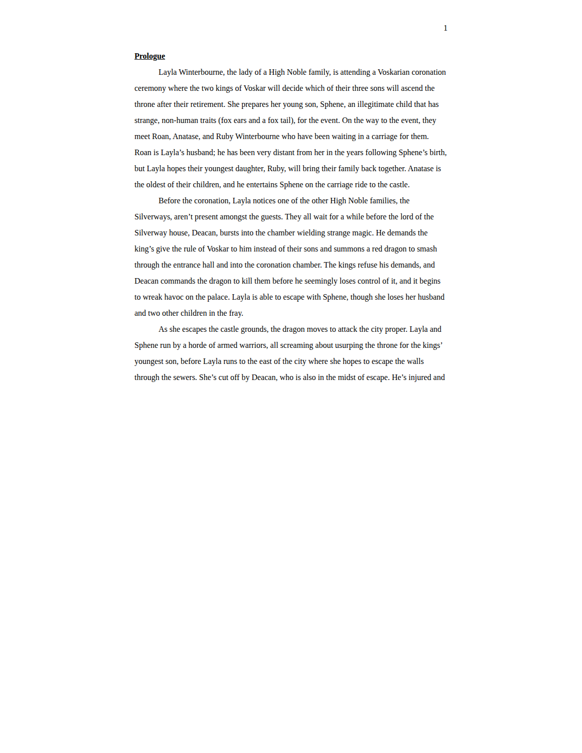1
Prologue
Layla Winterbourne, the lady of a High Noble family, is attending a Voskarian coronation ceremony where the two kings of Voskar will decide which of their three sons will ascend the throne after their retirement. She prepares her young son, Sphene, an illegitimate child that has strange, non-human traits (fox ears and a fox tail), for the event. On the way to the event, they meet Roan, Anatase, and Ruby Winterbourne who have been waiting in a carriage for them. Roan is Layla’s husband; he has been very distant from her in the years following Sphene’s birth, but Layla hopes their youngest daughter, Ruby, will bring their family back together. Anatase is the oldest of their children, and he entertains Sphene on the carriage ride to the castle.
Before the coronation, Layla notices one of the other High Noble families, the Silverways, aren’t present amongst the guests. They all wait for a while before the lord of the Silverway house, Deacan, bursts into the chamber wielding strange magic. He demands the king’s give the rule of Voskar to him instead of their sons and summons a red dragon to smash through the entrance hall and into the coronation chamber. The kings refuse his demands, and Deacan commands the dragon to kill them before he seemingly loses control of it, and it begins to wreak havoc on the palace. Layla is able to escape with Sphene, though she loses her husband and two other children in the fray.
As she escapes the castle grounds, the dragon moves to attack the city proper. Layla and Sphene run by a horde of armed warriors, all screaming about usurping the throne for the kings’ youngest son, before Layla runs to the east of the city where she hopes to escape the walls through the sewers. She’s cut off by Deacan, who is also in the midst of escape. He’s injured and